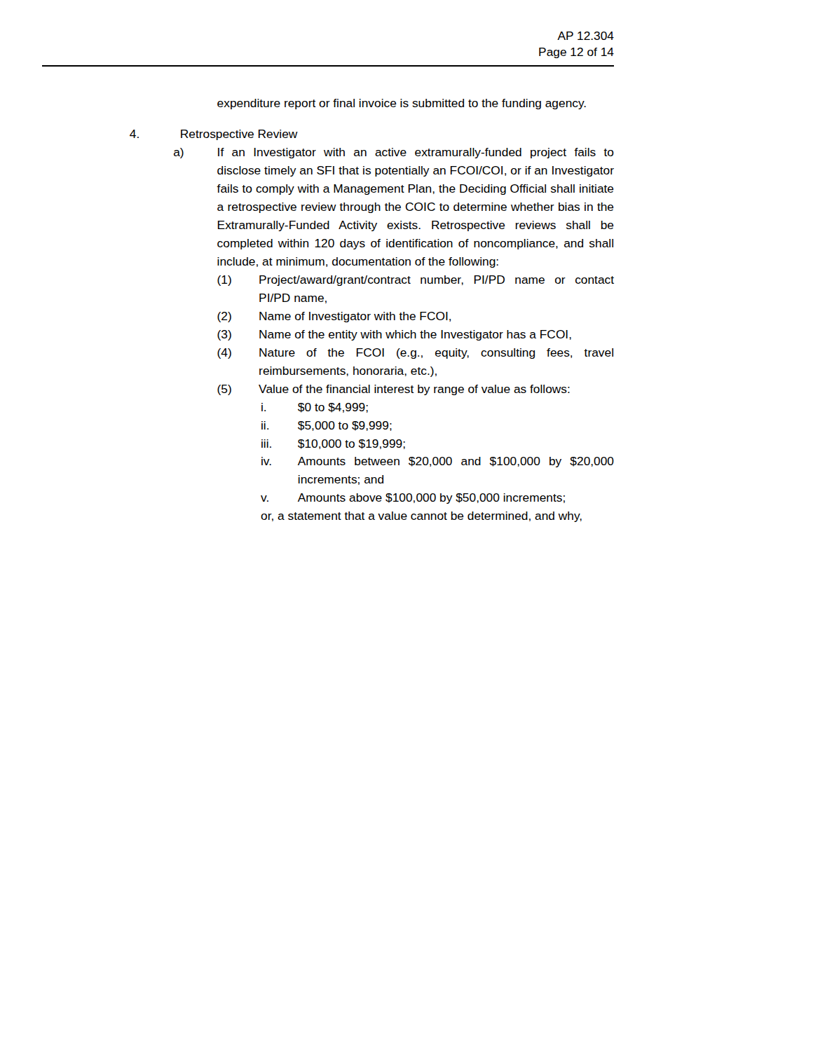AP 12.304
Page 12 of 14
expenditure report or final invoice is submitted to the funding agency.
4. Retrospective Review
a) If an Investigator with an active extramurally-funded project fails to disclose timely an SFI that is potentially an FCOI/COI, or if an Investigator fails to comply with a Management Plan, the Deciding Official shall initiate a retrospective review through the COIC to determine whether bias in the Extramurally-Funded Activity exists. Retrospective reviews shall be completed within 120 days of identification of noncompliance, and shall include, at minimum, documentation of the following:
(1) Project/award/grant/contract number, PI/PD name or contact PI/PD name,
(2) Name of Investigator with the FCOI,
(3) Name of the entity with which the Investigator has a FCOI,
(4) Nature of the FCOI (e.g., equity, consulting fees, travel reimbursements, honoraria, etc.),
(5) Value of the financial interest by range of value as follows:
i. $0 to $4,999;
ii. $5,000 to $9,999;
iii. $10,000 to $19,999;
iv. Amounts between $20,000 and $100,000 by $20,000 increments; and
v. Amounts above $100,000 by $50,000 increments;
or, a statement that a value cannot be determined, and why,